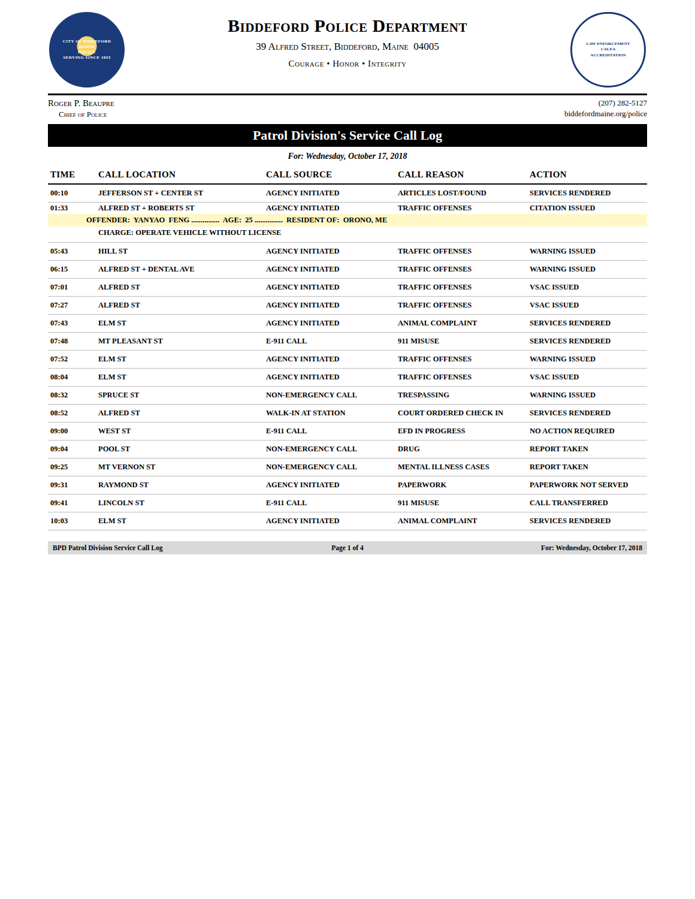CITY OF BIDDEFORD
MAINE
POLICE
SERVING SINCE 1855
Biddeford Police Department
39 Alfred Street, Biddeford, Maine 04005
Courage • Honor • Integrity
LAW ENFORCEMENT
CALEA
ACCREDITATION
Roger P. Beaupre Chief of Police
(207) 282-5127
biddefordmaine.org/police
Patrol Division's Service Call Log
For: Wednesday, October 17, 2018
| Time | Call Location | Call Source | Call Reason | Action |
| --- | --- | --- | --- | --- |
| 00:10 | JEFFERSON ST + CENTER ST | AGENCY INITIATED | ARTICLES LOST/FOUND | SERVICES RENDERED |
| 01:33 | ALFRED ST + ROBERTS ST | AGENCY INITIATED | TRAFFIC OFFENSES | CITATION ISSUED |
| OFFENDER: YANYAO FENG ............... AGE: 25 ............... RESIDENT OF: ORONO, ME |
| CHARGE: OPERATE VEHICLE WITHOUT LICENSE |
| 05:43 | HILL ST | AGENCY INITIATED | TRAFFIC OFFENSES | WARNING ISSUED |
| 06:15 | ALFRED ST + DENTAL AVE | AGENCY INITIATED | TRAFFIC OFFENSES | WARNING ISSUED |
| 07:01 | ALFRED ST | AGENCY INITIATED | TRAFFIC OFFENSES | VSAC ISSUED |
| 07:27 | ALFRED ST | AGENCY INITIATED | TRAFFIC OFFENSES | VSAC ISSUED |
| 07:43 | ELM ST | AGENCY INITIATED | ANIMAL COMPLAINT | SERVICES RENDERED |
| 07:48 | MT PLEASANT ST | E-911 CALL | 911 MISUSE | SERVICES RENDERED |
| 07:52 | ELM ST | AGENCY INITIATED | TRAFFIC OFFENSES | WARNING ISSUED |
| 08:04 | ELM ST | AGENCY INITIATED | TRAFFIC OFFENSES | VSAC ISSUED |
| 08:32 | SPRUCE ST | NON-EMERGENCY CALL | TRESPASSING | WARNING ISSUED |
| 08:52 | ALFRED ST | WALK-IN AT STATION | COURT ORDERED CHECK IN | SERVICES RENDERED |
| 09:00 | WEST ST | E-911 CALL | EFD IN PROGRESS | NO ACTION REQUIRED |
| 09:04 | POOL ST | NON-EMERGENCY CALL | DRUG | REPORT TAKEN |
| 09:25 | MT VERNON ST | NON-EMERGENCY CALL | MENTAL ILLNESS CASES | REPORT TAKEN |
| 09:31 | RAYMOND ST | AGENCY INITIATED | PAPERWORK | PAPERWORK NOT SERVED |
| 09:41 | LINCOLN ST | E-911 CALL | 911 MISUSE | CALL TRANSFERRED |
| 10:03 | ELM ST | AGENCY INITIATED | ANIMAL COMPLAINT | SERVICES RENDERED |
BPD Patrol Division Service Call Log
Page 1 of 4
For: Wednesday, October 17, 2018